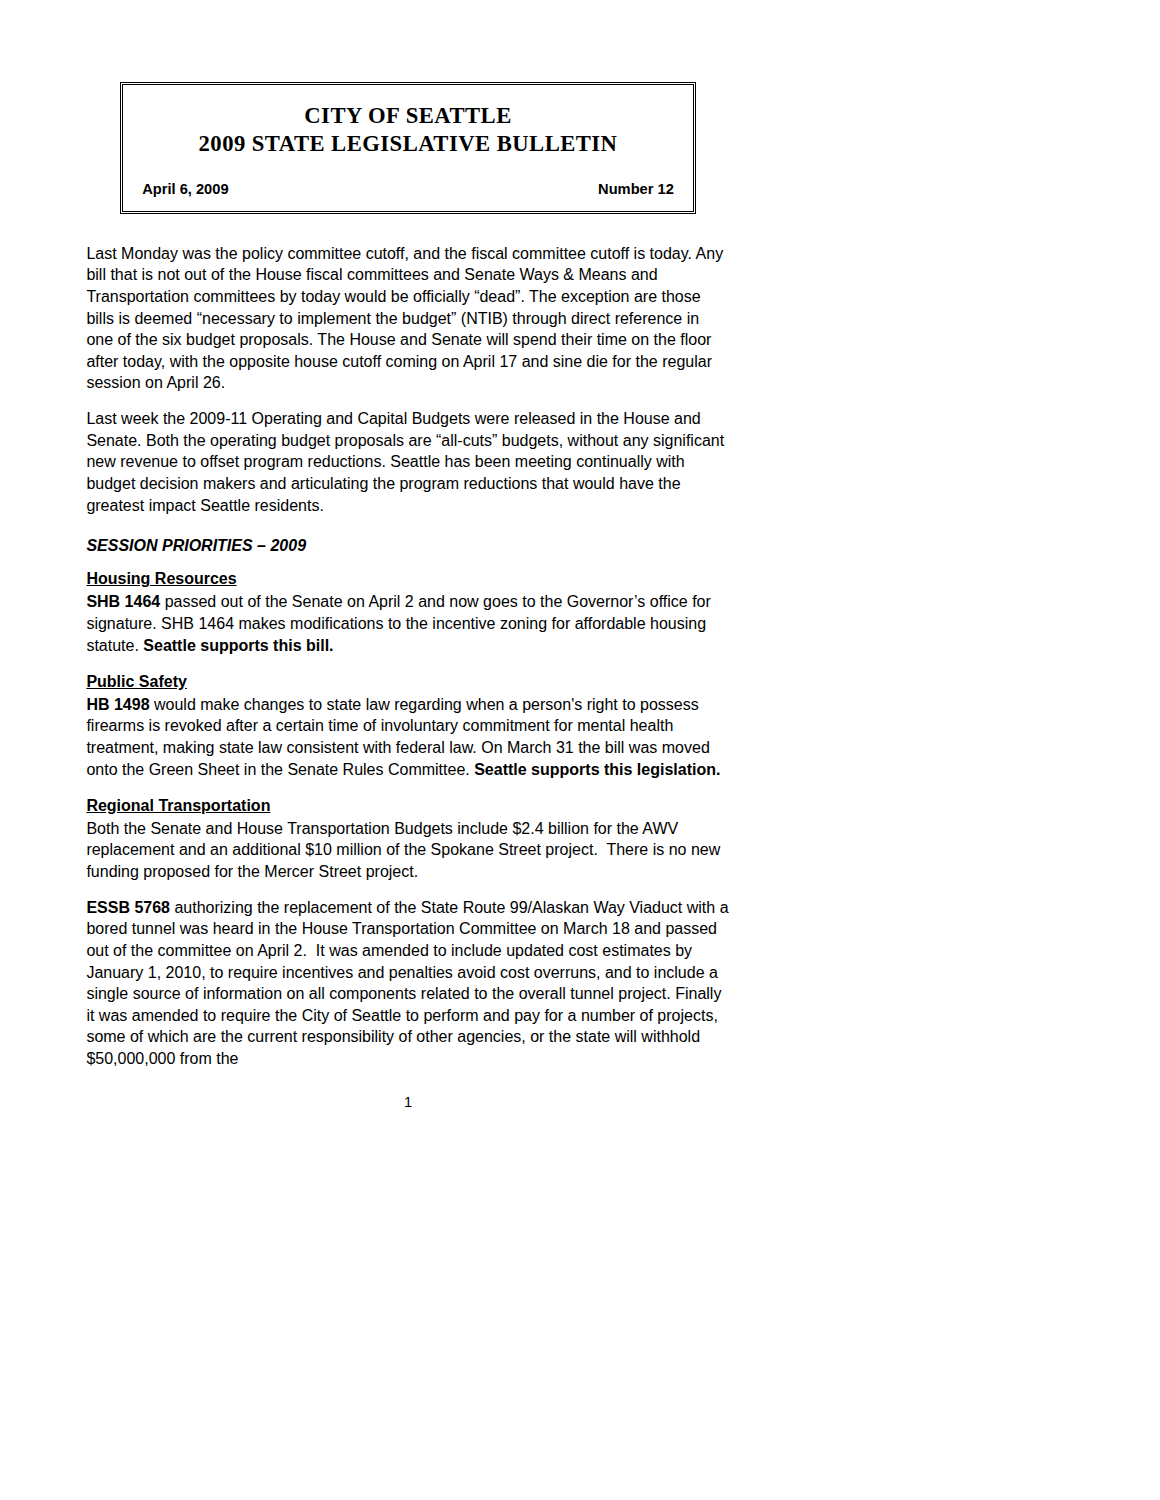City of Seattle2009 State Legislative Bulletin
April 6, 2009 Number 12
Last Monday was the policy committee cutoff, and the fiscal committee cutoff is today. Any bill that is not out of the House fiscal committees and Senate Ways & Means and Transportation committees by today would be officially “dead”. The exception are those bills is deemed “necessary to implement the budget” (NTIB) through direct reference in one of the six budget proposals. The House and Senate will spend their time on the floor after today, with the opposite house cutoff coming on April 17 and sine die for the regular session on April 26.
Last week the 2009-11 Operating and Capital Budgets were released in the House and Senate. Both the operating budget proposals are “all-cuts” budgets, without any significant new revenue to offset program reductions. Seattle has been meeting continually with budget decision makers and articulating the program reductions that would have the greatest impact Seattle residents.
SESSION PRIORITIES – 2009
Housing Resources
SHB 1464 passed out of the Senate on April 2 and now goes to the Governor’s office for signature. SHB 1464 makes modifications to the incentive zoning for affordable housing statute. Seattle supports this bill.
Public Safety
HB 1498 would make changes to state law regarding when a person's right to possess firearms is revoked after a certain time of involuntary commitment for mental health treatment, making state law consistent with federal law. On March 31 the bill was moved onto the Green Sheet in the Senate Rules Committee. Seattle supports this legislation.
Regional Transportation
Both the Senate and House Transportation Budgets include $2.4 billion for the AWV replacement and an additional $10 million of the Spokane Street project. There is no new funding proposed for the Mercer Street project.
ESSB 5768 authorizing the replacement of the State Route 99/Alaskan Way Viaduct with a bored tunnel was heard in the House Transportation Committee on March 18 and passed out of the committee on April 2. It was amended to include updated cost estimates by January 1, 2010, to require incentives and penalties avoid cost overruns, and to include a single source of information on all components related to the overall tunnel project. Finally it was amended to require the City of Seattle to perform and pay for a number of projects, some of which are the current responsibility of other agencies, or the state will withhold $50,000,000 from the
1